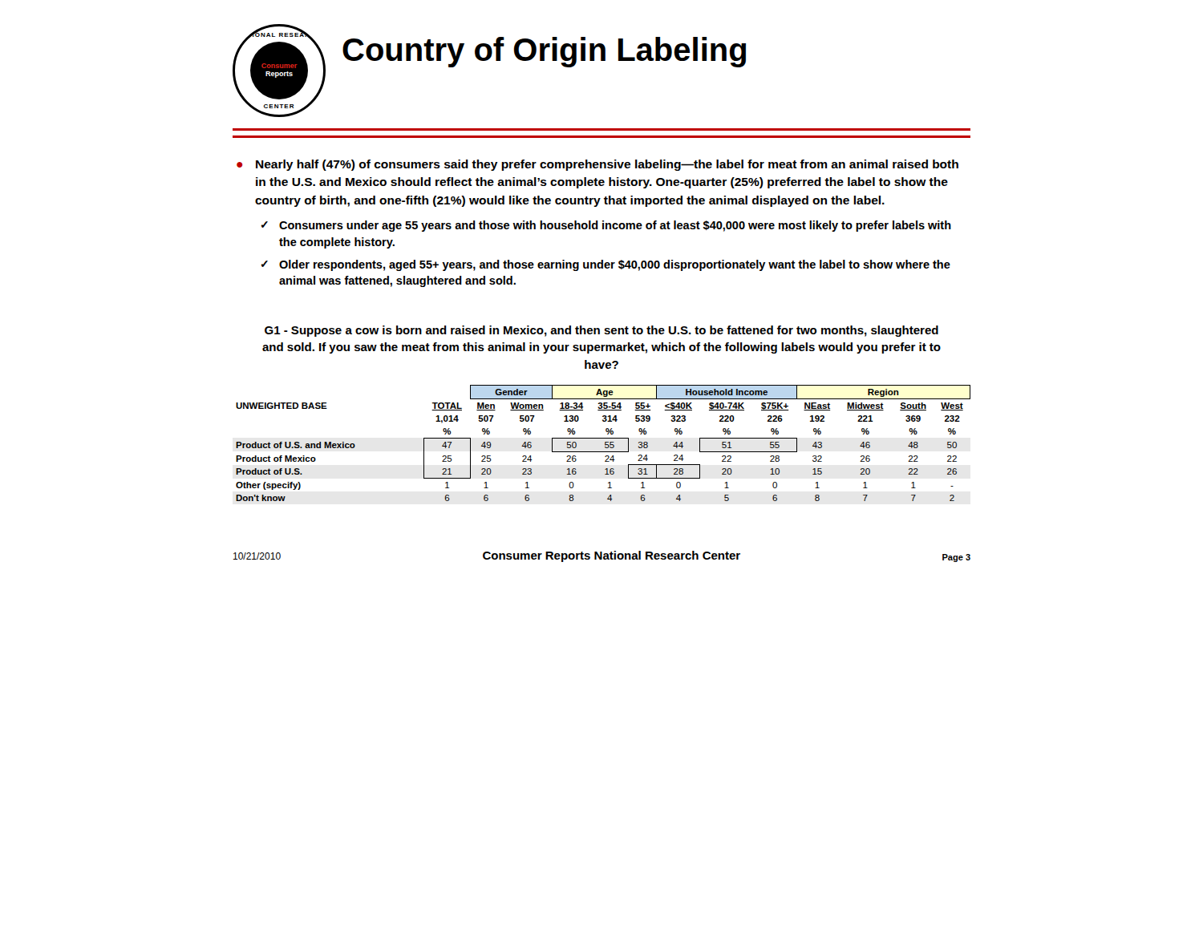NATIONAL RESEARCH
CENTER
Consumer
Reports
Country of Origin Labeling
Nearly half (47%) of consumers said they prefer comprehensive labeling—the label for meat from an animal raised both in the U.S. and Mexico should reflect the animal’s complete history. One-quarter (25%) preferred the label to show the country of birth, and one-fifth (21%) would like the country that imported the animal displayed on the label.
Consumers under age 55 years and those with household income of at least $40,000 were most likely to prefer labels with the complete history.
Older respondents, aged 55+ years, and those earning under $40,000 disproportionately want the label to show where the animal was fattened, slaughtered and sold.
G1 - Suppose a cow is born and raised in Mexico, and then sent to the U.S. to be fattened for two months, slaughtered and sold. If you saw the meat from this animal in your supermarket, which of the following labels would you prefer it to have?
| | | Gender | Age | Household Income | Region |
| UNWEIGHTED BASE | TOTAL | Men | Women | 18-34 | 35-54 | 55+ | <$40K | $40-74K | $75K+ | NEast | Midwest | South | West |
| | 1,014 | 507 | 507 | 130 | 314 | 539 | 323 | 220 | 226 | 192 | 221 | 369 | 232 |
| | % | % | % | % | % | % | % | % | % | % | % | % | % |
| Product of U.S. and Mexico | 47 | 49 | 46 | 50 | 55 | 38 | 44 | 51 | 55 | 43 | 46 | 48 | 50 |
| Product of Mexico | 25 | 25 | 24 | 26 | 24 | 24 | 24 | 22 | 28 | 32 | 26 | 22 | 22 |
| Product of U.S. | 21 | 20 | 23 | 16 | 16 | 31 | 28 | 20 | 10 | 15 | 20 | 22 | 26 |
| Other (specify) | 1 | 1 | 1 | 0 | 1 | 1 | 0 | 1 | 0 | 1 | 1 | 1 | - |
| Don't know | 6 | 6 | 6 | 8 | 4 | 6 | 4 | 5 | 6 | 8 | 7 | 7 | 2 |
10/21/2010
Consumer Reports National Research Center
Page 3